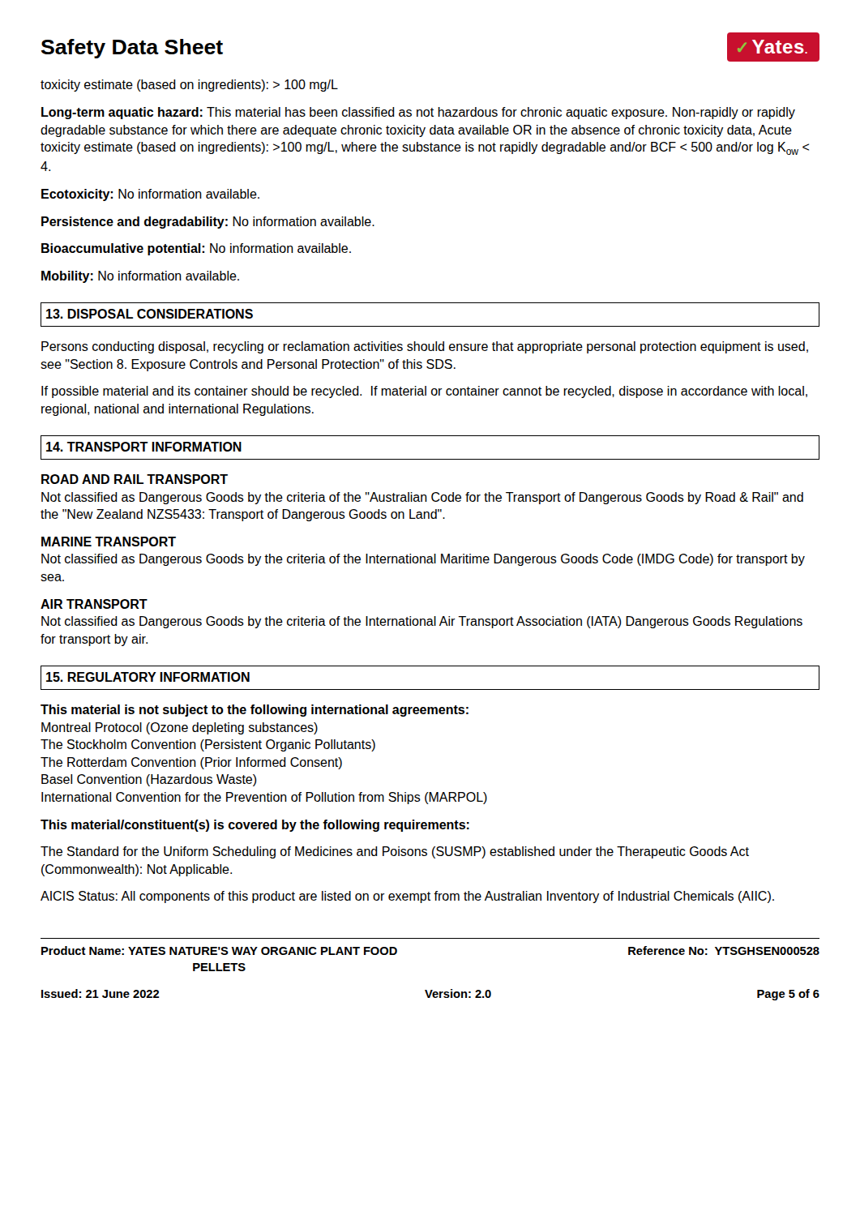Safety Data Sheet
✓Yates.
toxicity estimate (based on ingredients): > 100 mg/L
Long-term aquatic hazard: This material has been classified as not hazardous for chronic aquatic exposure. Non-rapidly or rapidly degradable substance for which there are adequate chronic toxicity data available OR in the absence of chronic toxicity data, Acute toxicity estimate (based on ingredients): >100 mg/L, where the substance is not rapidly degradable and/or BCF < 500 and/or log Kow < 4.
Ecotoxicity: No information available.
Persistence and degradability: No information available.
Bioaccumulative potential: No information available.
Mobility: No information available.
13. DISPOSAL CONSIDERATIONS
Persons conducting disposal, recycling or reclamation activities should ensure that appropriate personal protection equipment is used, see "Section 8. Exposure Controls and Personal Protection" of this SDS.
If possible material and its container should be recycled. If material or container cannot be recycled, dispose in accordance with local, regional, national and international Regulations.
14. TRANSPORT INFORMATION
ROAD AND RAIL TRANSPORT
Not classified as Dangerous Goods by the criteria of the "Australian Code for the Transport of Dangerous Goods by Road & Rail" and the "New Zealand NZS5433: Transport of Dangerous Goods on Land".
MARINE TRANSPORT
Not classified as Dangerous Goods by the criteria of the International Maritime Dangerous Goods Code (IMDG Code) for transport by sea.
AIR TRANSPORT
Not classified as Dangerous Goods by the criteria of the International Air Transport Association (IATA) Dangerous Goods Regulations for transport by air.
15. REGULATORY INFORMATION
This material is not subject to the following international agreements:
Montreal Protocol (Ozone depleting substances)
The Stockholm Convention (Persistent Organic Pollutants)
The Rotterdam Convention (Prior Informed Consent)
Basel Convention (Hazardous Waste)
International Convention for the Prevention of Pollution from Ships (MARPOL)
This material/constituent(s) is covered by the following requirements:
The Standard for the Uniform Scheduling of Medicines and Poisons (SUSMP) established under the Therapeutic Goods Act (Commonwealth): Not Applicable.
AICIS Status: All components of this product are listed on or exempt from the Australian Inventory of Industrial Chemicals (AIIC).
Product Name: YATES NATURE'S WAY ORGANIC PLANT FOOD
PELLETS
Reference No: YTSGHSEN000528
Issued: 21 June 2022
Version: 2.0
Page 5 of 6